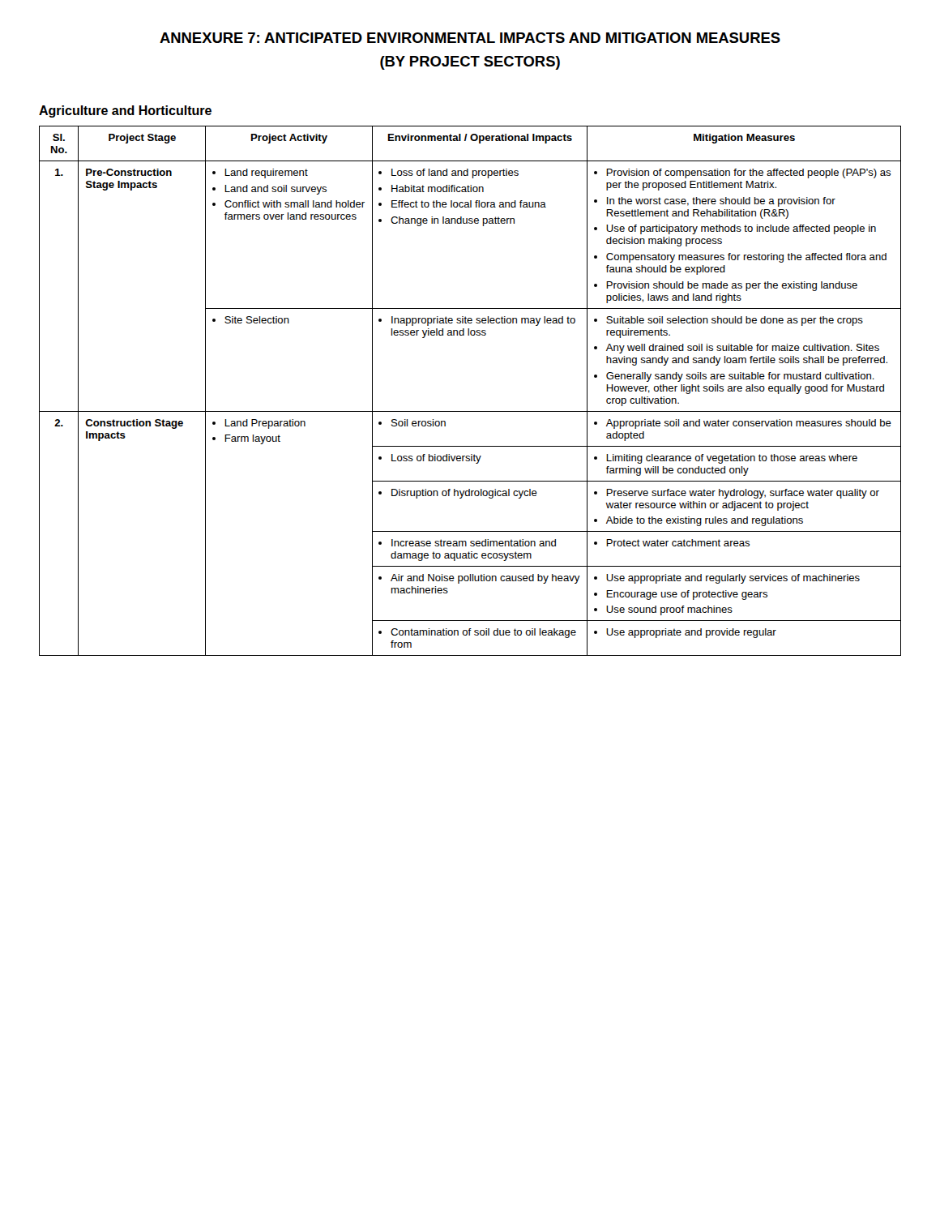ANNEXURE 7: ANTICIPATED ENVIRONMENTAL IMPACTS AND MITIGATION MEASURES (BY PROJECT SECTORS)
Agriculture and Horticulture
| Sl. No. | Project Stage | Project Activity | Environmental / Operational Impacts | Mitigation Measures |
| --- | --- | --- | --- | --- |
| 1. | Pre-Construction Stage Impacts | Land requirement Land and soil surveys Conflict with small land holder farmers over land resources | Loss of land and properties Habitat modification Effect to the local flora and fauna Change in landuse pattern | Provision of compensation for the affected people (PAP's) as per the proposed Entitlement Matrix. In the worst case, there should be a provision for Resettlement and Rehabilitation (R&R) Use of participatory methods to include affected people in decision making process Compensatory measures for restoring the affected flora and fauna should be explored Provision should be made as per the existing landuse policies, laws and land rights |
| Site Selection | Inappropriate site selection may lead to lesser yield and loss | Suitable soil selection should be done as per the crops requirements. Any well drained soil is suitable for maize cultivation. Sites having sandy and sandy loam fertile soils shall be preferred. Generally sandy soils are suitable for mustard cultivation. However, other light soils are also equally good for Mustard crop cultivation. |
| 2. | Construction Stage Impacts | Land Preparation Farm layout | Soil erosion | Appropriate soil and water conservation measures should be adopted |
| Loss of biodiversity | Limiting clearance of vegetation to those areas where farming will be conducted only |
| Disruption of hydrological cycle | Preserve surface water hydrology, surface water quality or water resource within or adjacent to project Abide to the existing rules and regulations |
| Increase stream sedimentation and damage to aquatic ecosystem | Protect water catchment areas |
| Air and Noise pollution caused by heavy machineries | Use appropriate and regularly services of machineries Encourage use of protective gears Use sound proof machines |
| Contamination of soil due to oil leakage from | Use appropriate and provide regular |